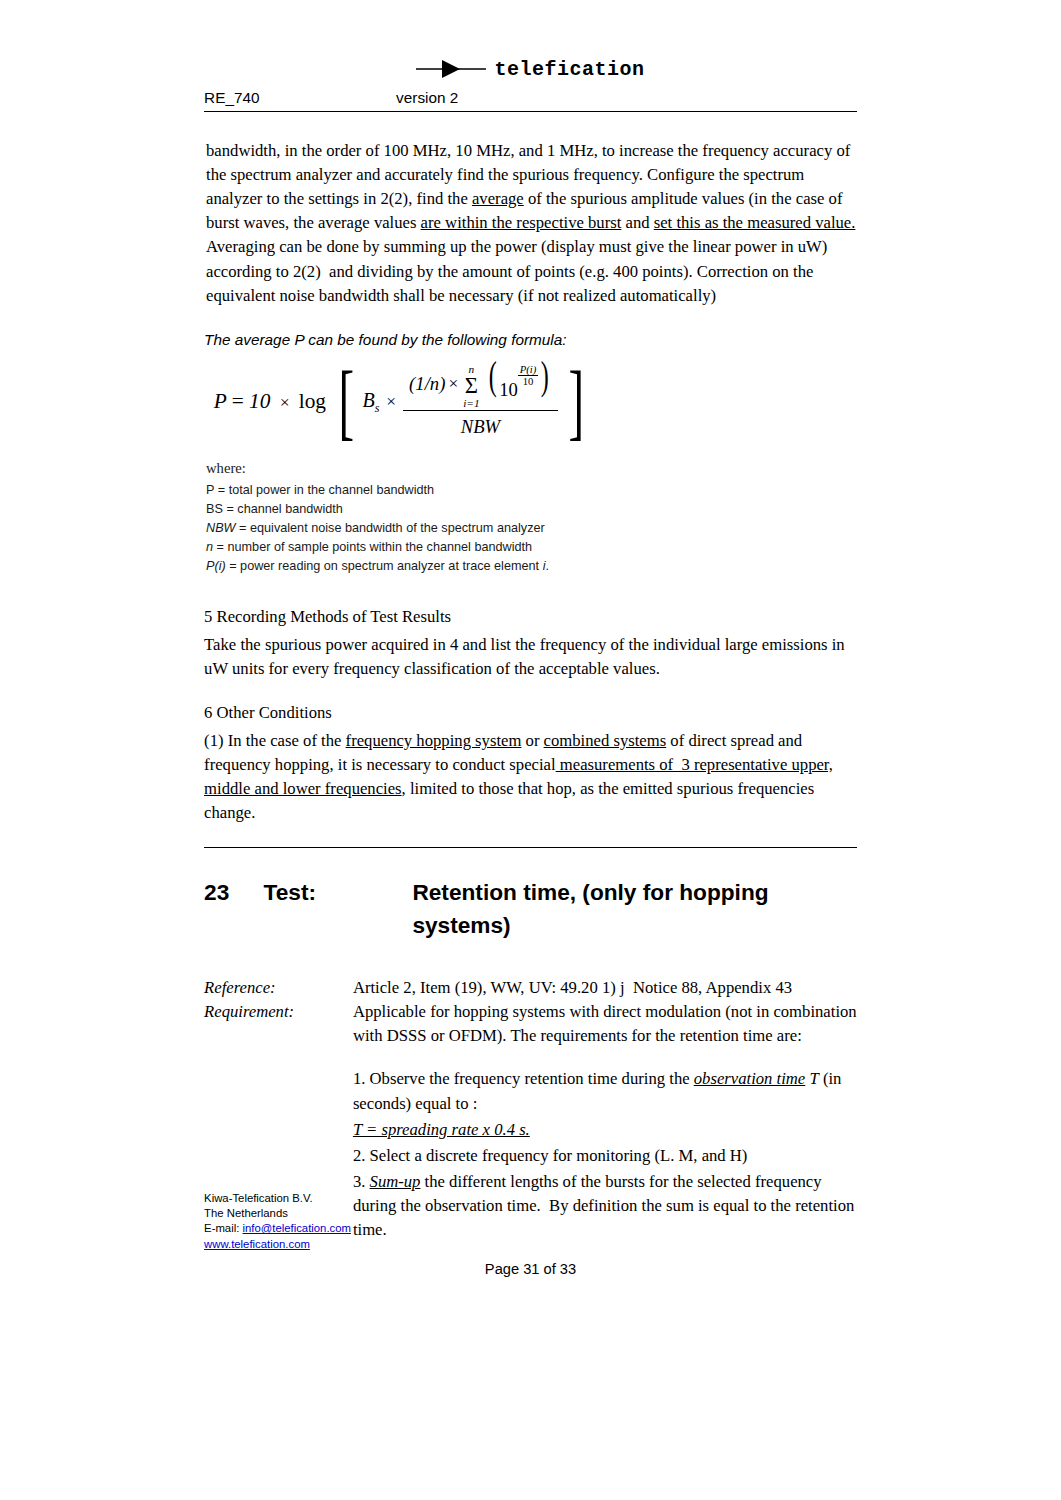telefication
RE_740 version 2
bandwidth, in the order of 100 MHz, 10 MHz, and 1 MHz, to increase the frequency accuracy of the spectrum analyzer and accurately find the spurious frequency. Configure the spectrum analyzer to the settings in 2(2), find the average of the spurious amplitude values (in the case of burst waves, the average values are within the respective burst and set this as the measured value. Averaging can be done by summing up the power (display must give the linear power in uW) according to 2(2) and dividing by the amount of points (e.g. 400 points). Correction on the equivalent noise bandwidth shall be necessary (if not realized automatically)
The average P can be found by the following formula:
P = 10 × log [ Bs × (1/n)×nΣi=1 (10P(i) 10) NBW ]
where:
P = total power in the channel bandwidth
BS = channel bandwidth
NBW = equivalent noise bandwidth of the spectrum analyzer
n = number of sample points within the channel bandwidth
P(i) = power reading on spectrum analyzer at trace element i.
5 Recording Methods of Test Results
Take the spurious power acquired in 4 and list the frequency of the individual large emissions in uW units for every frequency classification of the acceptable values.
6 Other Conditions
(1) In the case of the frequency hopping system or combined systems of direct spread and frequency hopping, it is necessary to conduct special measurements of 3 representative upper, middle and lower frequencies, limited to those that hop, as the emitted spurious frequencies change.
23 Test: Retention time, (only for hopping systems)
Reference:
Article 2, Item (19), WW, UV: 49.20 1) j Notice 88, Appendix 43
Requirement:
Applicable for hopping systems with direct modulation (not in combination with DSSS or OFDM). The requirements for the retention time are:
1. Observe the frequency retention time during the observation time T (in seconds) equal to :
T = spreading rate x 0.4 s.
2. Select a discrete frequency for monitoring (L. M, and H)
3. Sum-up the different lengths of the bursts for the selected frequency during the observation time. By definition the sum is equal to the retention time.
Kiwa-Telefication B.V.
The Netherlands
E-mail: info@telefication.com
www.telefication.com
Page 31 of 33